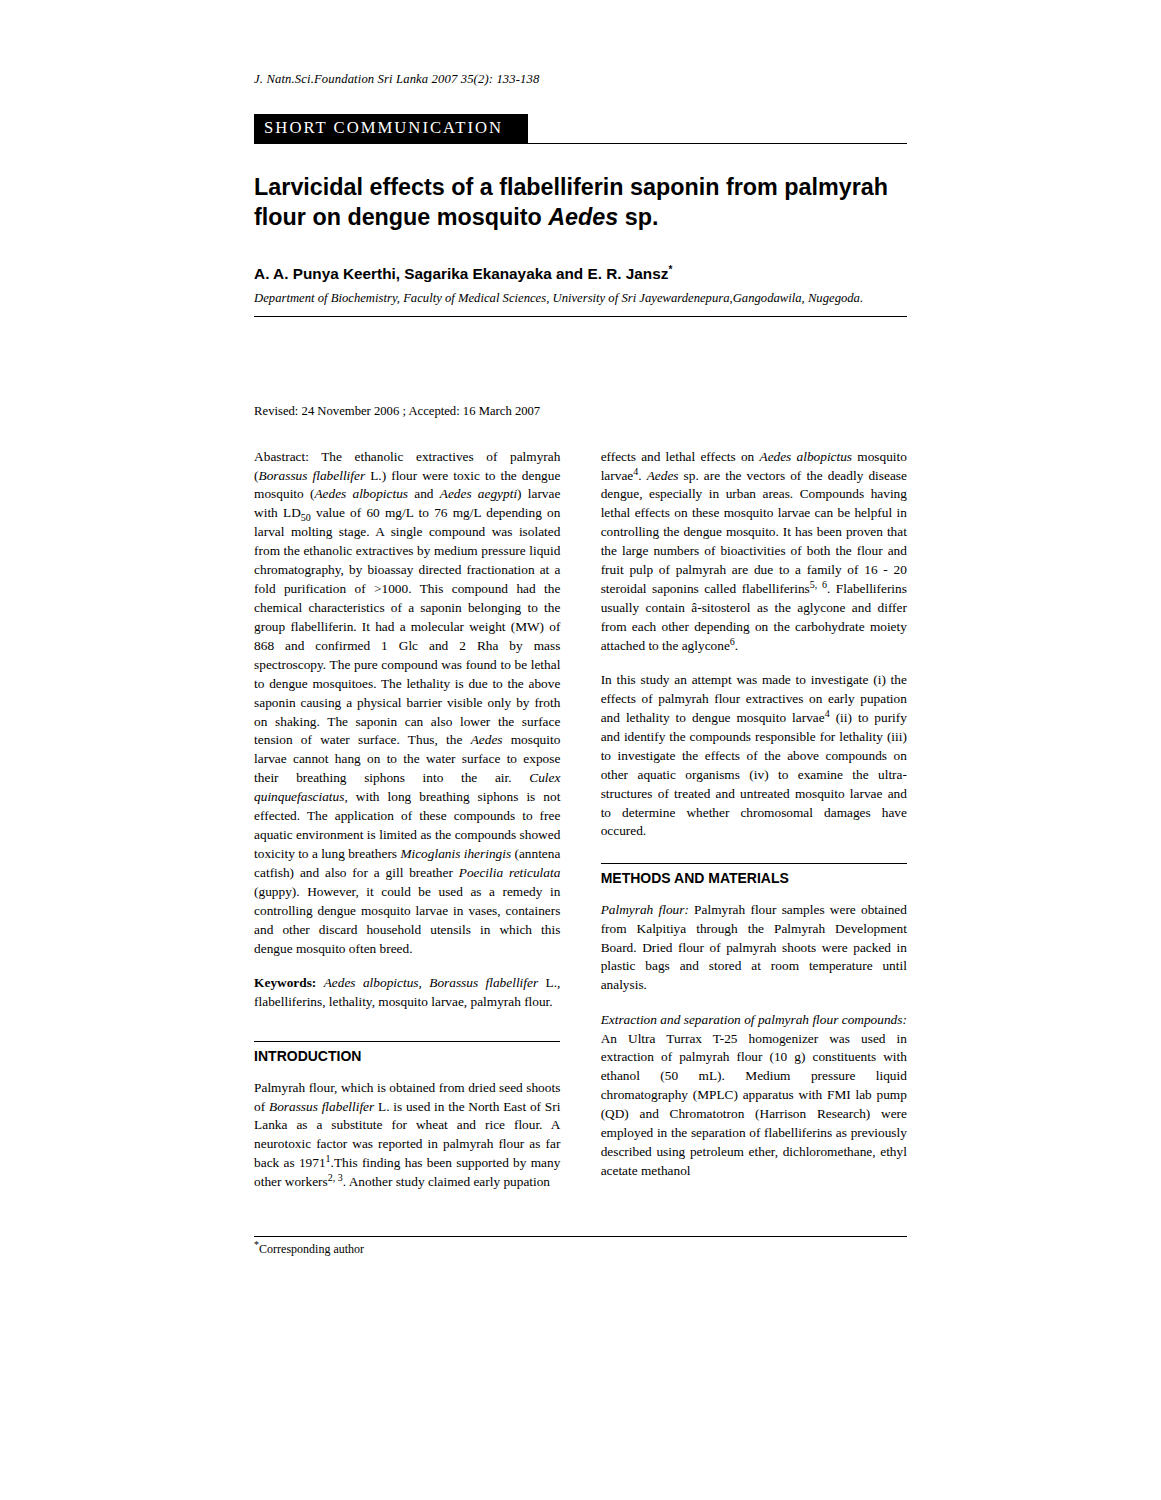J. Natn.Sci.Foundation Sri Lanka 2007 35(2): 133-138
SHORT COMMUNICATION
Larvicidal effects of a flabelliferin saponin from palmyrah flour on dengue mosquito Aedes sp.
A. A. Punya Keerthi, Sagarika Ekanayaka and E. R. Jansz*
Department of Biochemistry, Faculty of Medical Sciences, University of Sri Jayewardenepura,Gangodawila, Nugegoda.
Revised: 24 November 2006 ; Accepted: 16 March 2007
Abastract: The ethanolic extractives of palmyrah (Borassus flabellifer L.) flour were toxic to the dengue mosquito (Aedes albopictus and Aedes aegypti) larvae with LD50 value of 60 mg/L to 76 mg/L depending on larval molting stage. A single compound was isolated from the ethanolic extractives by medium pressure liquid chromatography, by bioassay directed fractionation at a fold purification of >1000. This compound had the chemical characteristics of a saponin belonging to the group flabelliferin. It had a molecular weight (MW) of 868 and confirmed 1 Glc and 2 Rha by mass spectroscopy. The pure compound was found to be lethal to dengue mosquitoes. The lethality is due to the above saponin causing a physical barrier visible only by froth on shaking. The saponin can also lower the surface tension of water surface. Thus, the Aedes mosquito larvae cannot hang on to the water surface to expose their breathing siphons into the air. Culex quinquefasciatus, with long breathing siphons is not effected. The application of these compounds to free aquatic environment is limited as the compounds showed toxicity to a lung breathers Micoglanis iheringis (anntena catfish) and also for a gill breather Poecilia reticulata (guppy). However, it could be used as a remedy in controlling dengue mosquito larvae in vases, containers and other discard household utensils in which this dengue mosquito often breed.
Keywords: Aedes albopictus, Borassus flabellifer L., flabelliferins, lethality, mosquito larvae, palmyrah flour.
INTRODUCTION
Palmyrah flour, which is obtained from dried seed shoots of Borassus flabellifer L. is used in the North East of Sri Lanka as a substitute for wheat and rice flour. A neurotoxic factor was reported in palmyrah flour as far back as 19711.This finding has been supported by many other workers2, 3. Another study claimed early pupation
effects and lethal effects on Aedes albopictus mosquito larvae4. Aedes sp. are the vectors of the deadly disease dengue, especially in urban areas. Compounds having lethal effects on these mosquito larvae can be helpful in controlling the dengue mosquito. It has been proven that the large numbers of bioactivities of both the flour and fruit pulp of palmyrah are due to a family of 16 - 20 steroidal saponins called flabelliferins5, 6. Flabelliferins usually contain â-sitosterol as the aglycone and differ from each other depending on the carbohydrate moiety attached to the aglycone6.
In this study an attempt was made to investigate (i) the effects of palmyrah flour extractives on early pupation and lethality to dengue mosquito larvae4 (ii) to purify and identify the compounds responsible for lethality (iii) to investigate the effects of the above compounds on other aquatic organisms (iv) to examine the ultra-structures of treated and untreated mosquito larvae and to determine whether chromosomal damages have occured.
METHODS AND MATERIALS
Palmyrah flour: Palmyrah flour samples were obtained from Kalpitiya through the Palmyrah Development Board. Dried flour of palmyrah shoots were packed in plastic bags and stored at room temperature until analysis.
Extraction and separation of palmyrah flour compounds: An Ultra Turrax T-25 homogenizer was used in extraction of palmyrah flour (10 g) constituents with ethanol (50 mL). Medium pressure liquid chromatography (MPLC) apparatus with FMI lab pump (QD) and Chromatotron (Harrison Research) were employed in the separation of flabelliferins as previously described using petroleum ether, dichloromethane, ethyl acetate methanol
*Corresponding author